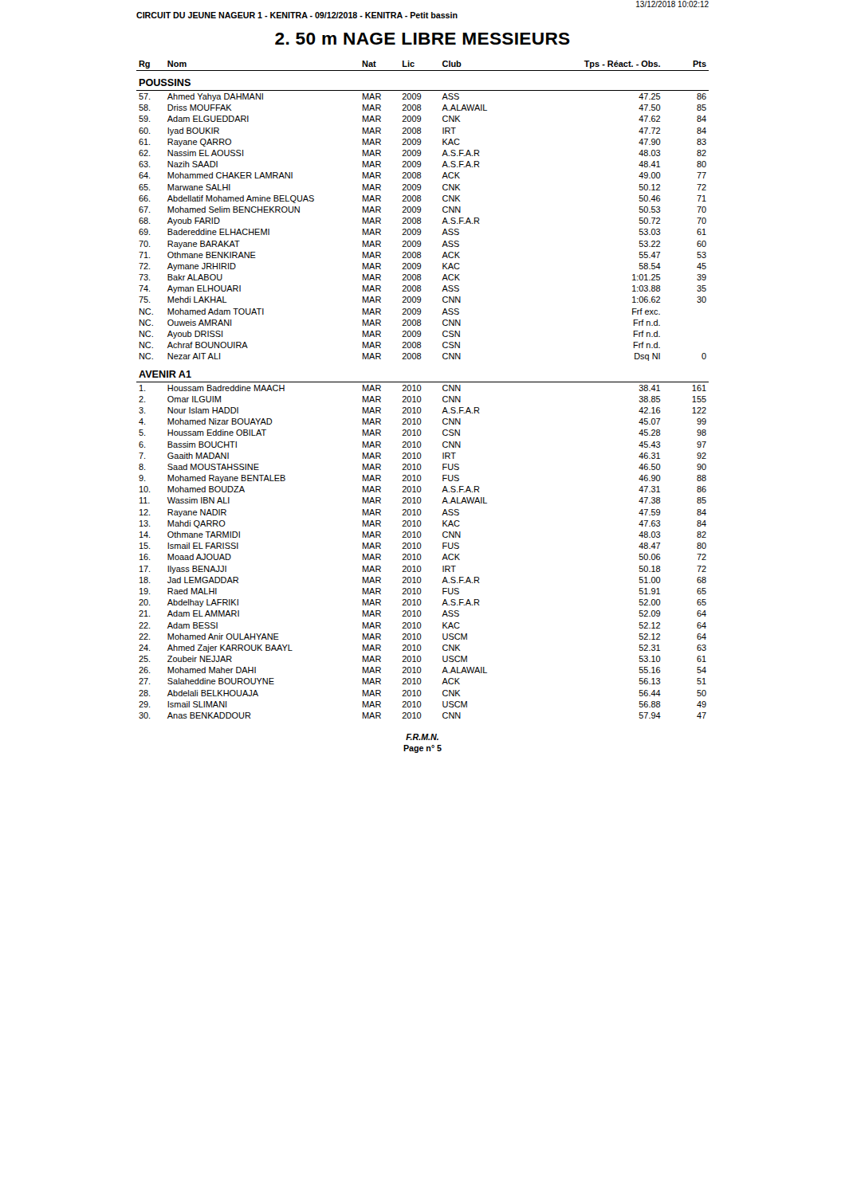13/12/2018 10:02:12
CIRCUIT DU JEUNE NAGEUR 1 - KENITRA - 09/12/2018 - KENITRA - Petit bassin
2. 50 m NAGE LIBRE MESSIEURS
| Rg | Nom | Nat | Lic | Club | Tps - Réact. - Obs. | Pts |
| --- | --- | --- | --- | --- | --- | --- |
| POUSSINS |
| 57. | Ahmed Yahya DAHMANI | MAR | 2009 | ASS | 47.25 | 86 |
| 58. | Driss MOUFFAK | MAR | 2008 | A.ALAWAIL | 47.50 | 85 |
| 59. | Adam ELGUEDDARI | MAR | 2009 | CNK | 47.62 | 84 |
| 60. | Iyad BOUKIR | MAR | 2008 | IRT | 47.72 | 84 |
| 61. | Rayane QARRO | MAR | 2009 | KAC | 47.90 | 83 |
| 62. | Nassim EL AOUSSI | MAR | 2009 | A.S.F.A.R | 48.03 | 82 |
| 63. | Nazih SAADI | MAR | 2009 | A.S.F.A.R | 48.41 | 80 |
| 64. | Mohammed CHAKER LAMRANI | MAR | 2008 | ACK | 49.00 | 77 |
| 65. | Marwane SALHI | MAR | 2009 | CNK | 50.12 | 72 |
| 66. | Abdellatif Mohamed Amine BELQUAS | MAR | 2008 | CNK | 50.46 | 71 |
| 67. | Mohamed Selim BENCHEKROUN | MAR | 2009 | CNN | 50.53 | 70 |
| 68. | Ayoub FARID | MAR | 2008 | A.S.F.A.R | 50.72 | 70 |
| 69. | Badereddine ELHACHEMI | MAR | 2009 | ASS | 53.03 | 61 |
| 70. | Rayane BARAKAT | MAR | 2009 | ASS | 53.22 | 60 |
| 71. | Othmane BENKIRANE | MAR | 2008 | ACK | 55.47 | 53 |
| 72. | Aymane JRHIRID | MAR | 2009 | KAC | 58.54 | 45 |
| 73. | Bakr ALABOU | MAR | 2008 | ACK | 1:01.25 | 39 |
| 74. | Ayman ELHOUARI | MAR | 2008 | ASS | 1:03.88 | 35 |
| 75. | Mehdi LAKHAL | MAR | 2009 | CNN | 1:06.62 | 30 |
| NC. | Mohamed Adam TOUATI | MAR | 2009 | ASS | Frf exc. | |
| NC. | Ouweis AMRANI | MAR | 2008 | CNN | Frf n.d. | |
| NC. | Ayoub DRISSI | MAR | 2009 | CSN | Frf n.d. | |
| NC. | Achraf BOUNOUIRA | MAR | 2008 | CSN | Frf n.d. | |
| NC. | Nezar AIT ALI | MAR | 2008 | CNN | Dsq NI | 0 |
| AVENIR A1 |
| 1. | Houssam Badreddine MAACH | MAR | 2010 | CNN | 38.41 | 161 |
| 2. | Omar ILGUIM | MAR | 2010 | CNN | 38.85 | 155 |
| 3. | Nour Islam HADDI | MAR | 2010 | A.S.F.A.R | 42.16 | 122 |
| 4. | Mohamed Nizar BOUAYAD | MAR | 2010 | CNN | 45.07 | 99 |
| 5. | Houssam Eddine OBILAT | MAR | 2010 | CSN | 45.28 | 98 |
| 6. | Bassim BOUCHTI | MAR | 2010 | CNN | 45.43 | 97 |
| 7. | Gaaith MADANI | MAR | 2010 | IRT | 46.31 | 92 |
| 8. | Saad MOUSTAHSSINE | MAR | 2010 | FUS | 46.50 | 90 |
| 9. | Mohamed Rayane BENTALEB | MAR | 2010 | FUS | 46.90 | 88 |
| 10. | Mohamed BOUDZA | MAR | 2010 | A.S.F.A.R | 47.31 | 86 |
| 11. | Wassim IBN ALI | MAR | 2010 | A.ALAWAIL | 47.38 | 85 |
| 12. | Rayane NADIR | MAR | 2010 | ASS | 47.59 | 84 |
| 13. | Mahdi QARRO | MAR | 2010 | KAC | 47.63 | 84 |
| 14. | Othmane TARMIDI | MAR | 2010 | CNN | 48.03 | 82 |
| 15. | Ismail EL FARISSI | MAR | 2010 | FUS | 48.47 | 80 |
| 16. | Moaad AJOUAD | MAR | 2010 | ACK | 50.06 | 72 |
| 17. | Ilyass BENAJJI | MAR | 2010 | IRT | 50.18 | 72 |
| 18. | Jad LEMGADDAR | MAR | 2010 | A.S.F.A.R | 51.00 | 68 |
| 19. | Raed MALHI | MAR | 2010 | FUS | 51.91 | 65 |
| 20. | Abdelhay LAFRIKI | MAR | 2010 | A.S.F.A.R | 52.00 | 65 |
| 21. | Adam EL AMMARI | MAR | 2010 | ASS | 52.09 | 64 |
| 22. | Adam BESSI | MAR | 2010 | KAC | 52.12 | 64 |
| 22. | Mohamed Anir OULAHYANE | MAR | 2010 | USCM | 52.12 | 64 |
| 24. | Ahmed Zajer KARROUK BAAYL | MAR | 2010 | CNK | 52.31 | 63 |
| 25. | Zoubeir NEJJAR | MAR | 2010 | USCM | 53.10 | 61 |
| 26. | Mohamed Maher DAHI | MAR | 2010 | A.ALAWAIL | 55.16 | 54 |
| 27. | Salaheddine BOUROUYNE | MAR | 2010 | ACK | 56.13 | 51 |
| 28. | Abdelali BELKHOUAJA | MAR | 2010 | CNK | 56.44 | 50 |
| 29. | Ismail SLIMANI | MAR | 2010 | USCM | 56.88 | 49 |
| 30. | Anas BENKADDOUR | MAR | 2010 | CNN | 57.94 | 47 |
F.R.M.N.
Page n° 5